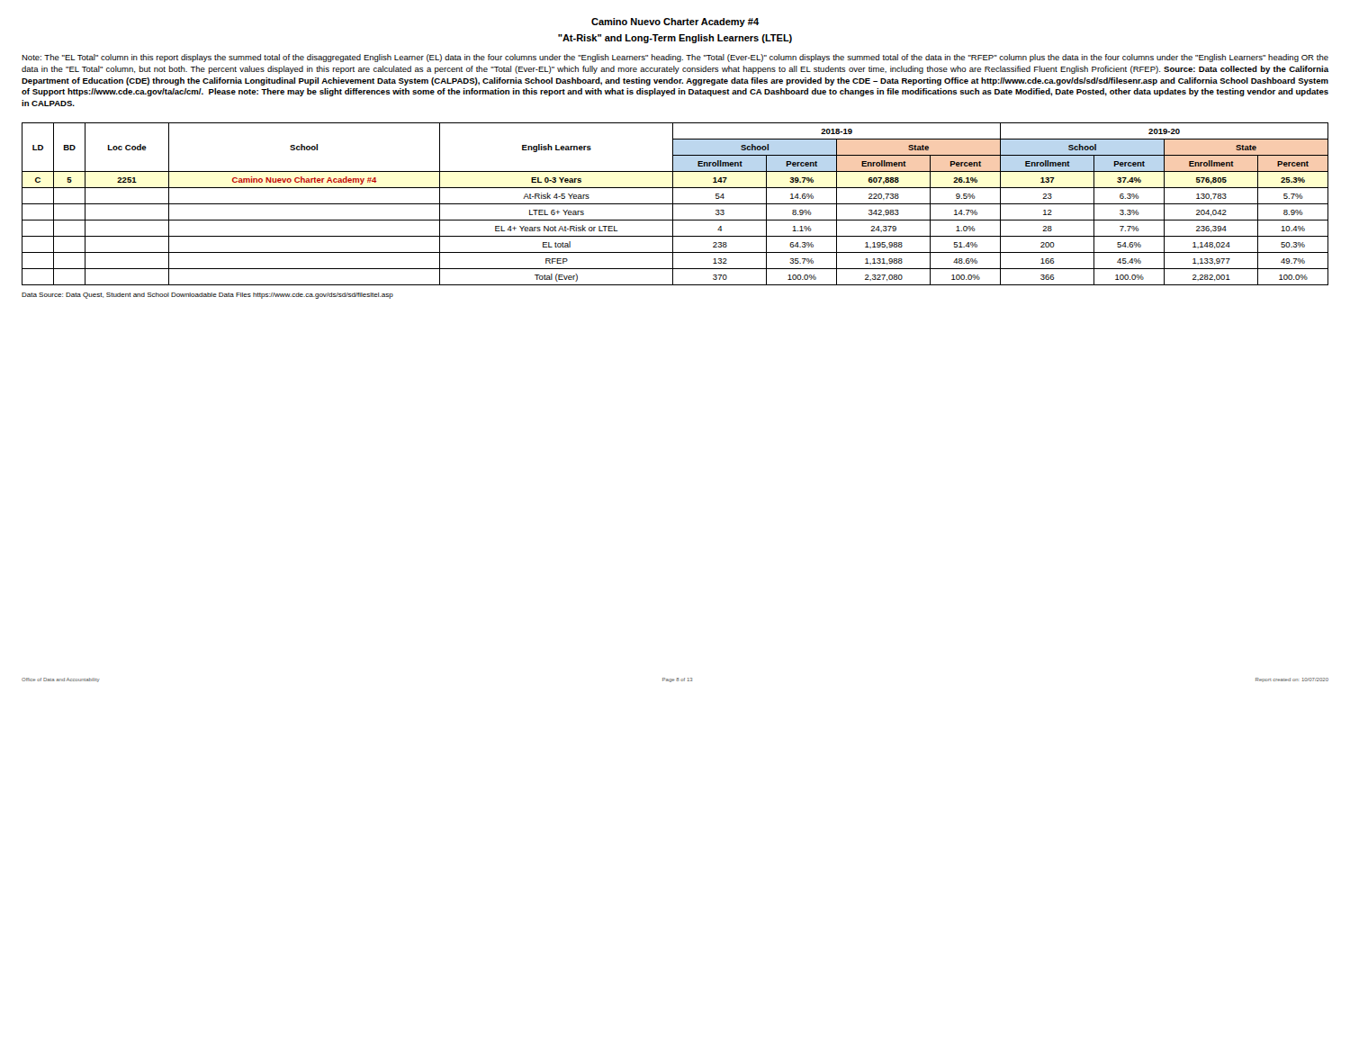Camino Nuevo Charter Academy #4
"At-Risk" and Long-Term English Learners (LTEL)
Note: The "EL Total" column in this report displays the summed total of the disaggregated English Learner (EL) data in the four columns under the "English Learners" heading. The "Total (Ever-EL)" column displays the summed total of the data in the "RFEP" column plus the data in the four columns under the "English Learners" heading OR the data in the "EL Total" column, but not both. The percent values displayed in this report are calculated as a percent of the "Total (Ever-EL)" which fully and more accurately considers what happens to all EL students over time, including those who are Reclassified Fluent English Proficient (RFEP). Source: Data collected by the California Department of Education (CDE) through the California Longitudinal Pupil Achievement Data System (CALPADS), California School Dashboard, and testing vendor. Aggregate data files are provided by the CDE – Data Reporting Office at http://www.cde.ca.gov/ds/sd/sd/filesenr.asp and California School Dashboard System of Support https://www.cde.ca.gov/ta/ac/cm/. Please note: There may be slight differences with some of the information in this report and with what is displayed in Dataquest and CA Dashboard due to changes in file modifications such as Date Modified, Date Posted, other data updates by the testing vendor and updates in CALPADS.
| LD | BD | Loc Code | School | English Learners | 2018-19 | 2019-20 |
| --- | --- | --- | --- | --- | --- | --- |
| School | State | School | State |
| Enrollment | Percent | Enrollment | Percent | Enrollment | Percent | Enrollment | Percent |
| C | 5 | 2251 | Camino Nuevo Charter Academy #4 | EL 0-3 Years | 147 | 39.7% | 607,888 | 26.1% | 137 | 37.4% | 576,805 | 25.3% |
| | | | | At-Risk 4-5 Years | 54 | 14.6% | 220,738 | 9.5% | 23 | 6.3% | 130,783 | 5.7% |
| | | | | LTEL 6+ Years | 33 | 8.9% | 342,983 | 14.7% | 12 | 3.3% | 204,042 | 8.9% |
| | | | | EL 4+ Years Not At-Risk or LTEL | 4 | 1.1% | 24,379 | 1.0% | 28 | 7.7% | 236,394 | 10.4% |
| | | | | EL total | 238 | 64.3% | 1,195,988 | 51.4% | 200 | 54.6% | 1,148,024 | 50.3% |
| | | | | RFEP | 132 | 35.7% | 1,131,988 | 48.6% | 166 | 45.4% | 1,133,977 | 49.7% |
| | | | | Total (Ever) | 370 | 100.0% | 2,327,080 | 100.0% | 366 | 100.0% | 2,282,001 | 100.0% |
Data Source: Data Quest, Student and School Downloadable Data Files https://www.cde.ca.gov/ds/sd/sd/filesltel.asp
Office of Data and Accountability Page 8 of 13 Report created on: 10/07/2020